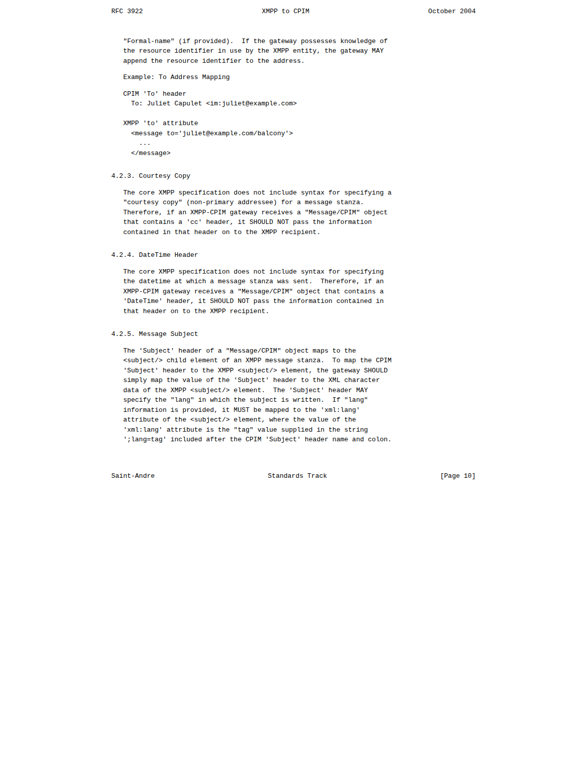RFC 3922 XMPP to CPIM October 2004
"Formal-name" (if provided). If the gateway possesses knowledge of the resource identifier in use by the XMPP entity, the gateway MAY append the resource identifier to the address.
Example: To Address Mapping
CPIM 'To' header
  To: Juliet Capulet <im:juliet@example.com>

XMPP 'to' attribute
  <message to='juliet@example.com/balcony'>
    ...
  </message>
4.2.3. Courtesy Copy
The core XMPP specification does not include syntax for specifying a "courtesy copy" (non-primary addressee) for a message stanza. Therefore, if an XMPP-CPIM gateway receives a "Message/CPIM" object that contains a 'cc' header, it SHOULD NOT pass the information contained in that header on to the XMPP recipient.
4.2.4. DateTime Header
The core XMPP specification does not include syntax for specifying the datetime at which a message stanza was sent. Therefore, if an XMPP-CPIM gateway receives a "Message/CPIM" object that contains a 'DateTime' header, it SHOULD NOT pass the information contained in that header on to the XMPP recipient.
4.2.5. Message Subject
The 'Subject' header of a "Message/CPIM" object maps to the <subject/> child element of an XMPP message stanza. To map the CPIM 'Subject' header to the XMPP <subject/> element, the gateway SHOULD simply map the value of the 'Subject' header to the XML character data of the XMPP <subject/> element. The 'Subject' header MAY specify the "lang" in which the subject is written. If "lang" information is provided, it MUST be mapped to the 'xml:lang' attribute of the <subject/> element, where the value of the 'xml:lang' attribute is the "tag" value supplied in the string ';lang=tag' included after the CPIM 'Subject' header name and colon.
Saint-Andre Standards Track [Page 10]